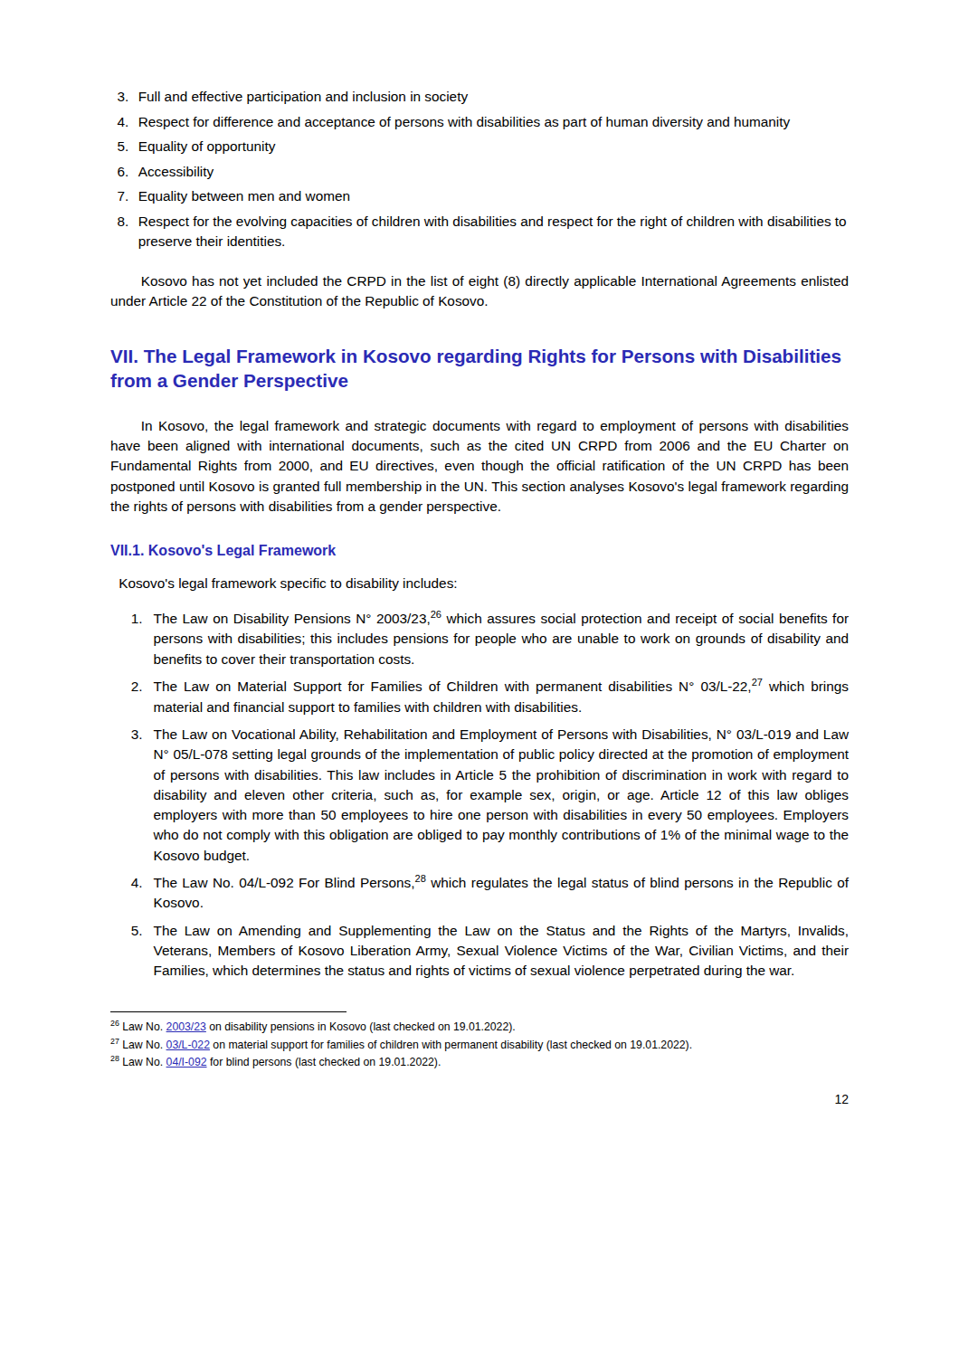Full and effective participation and inclusion in society
Respect for difference and acceptance of persons with disabilities as part of human diversity and humanity
Equality of opportunity
Accessibility
Equality between men and women
Respect for the evolving capacities of children with disabilities and respect for the right of children with disabilities to preserve their identities.
Kosovo has not yet included the CRPD in the list of eight (8) directly applicable International Agreements enlisted under Article 22 of the Constitution of the Republic of Kosovo.
VII. The Legal Framework in Kosovo regarding Rights for Persons with Disabilities from a Gender Perspective
In Kosovo, the legal framework and strategic documents with regard to employment of persons with disabilities have been aligned with international documents, such as the cited UN CRPD from 2006 and the EU Charter on Fundamental Rights from 2000, and EU directives, even though the official ratification of the UN CRPD has been postponed until Kosovo is granted full membership in the UN. This section analyses Kosovo's legal framework regarding the rights of persons with disabilities from a gender perspective.
VII.1. Kosovo's Legal Framework
Kosovo's legal framework specific to disability includes:
The Law on Disability Pensions N° 2003/23,26 which assures social protection and receipt of social benefits for persons with disabilities; this includes pensions for people who are unable to work on grounds of disability and benefits to cover their transportation costs.
The Law on Material Support for Families of Children with permanent disabilities N° 03/L-22,27 which brings material and financial support to families with children with disabilities.
The Law on Vocational Ability, Rehabilitation and Employment of Persons with Disabilities, N° 03/L-019 and Law N° 05/L-078 setting legal grounds of the implementation of public policy directed at the promotion of employment of persons with disabilities. This law includes in Article 5 the prohibition of discrimination in work with regard to disability and eleven other criteria, such as, for example sex, origin, or age. Article 12 of this law obliges employers with more than 50 employees to hire one person with disabilities in every 50 employees. Employers who do not comply with this obligation are obliged to pay monthly contributions of 1% of the minimal wage to the Kosovo budget.
The Law No. 04/L-092 For Blind Persons,28 which regulates the legal status of blind persons in the Republic of Kosovo.
The Law on Amending and Supplementing the Law on the Status and the Rights of the Martyrs, Invalids, Veterans, Members of Kosovo Liberation Army, Sexual Violence Victims of the War, Civilian Victims, and their Families, which determines the status and rights of victims of sexual violence perpetrated during the war.
26 Law No. 2003/23 on disability pensions in Kosovo (last checked on 19.01.2022).
27 Law No. 03/L-022 on material support for families of children with permanent disability (last checked on 19.01.2022).
28 Law No. 04/I-092 for blind persons (last checked on 19.01.2022).
12